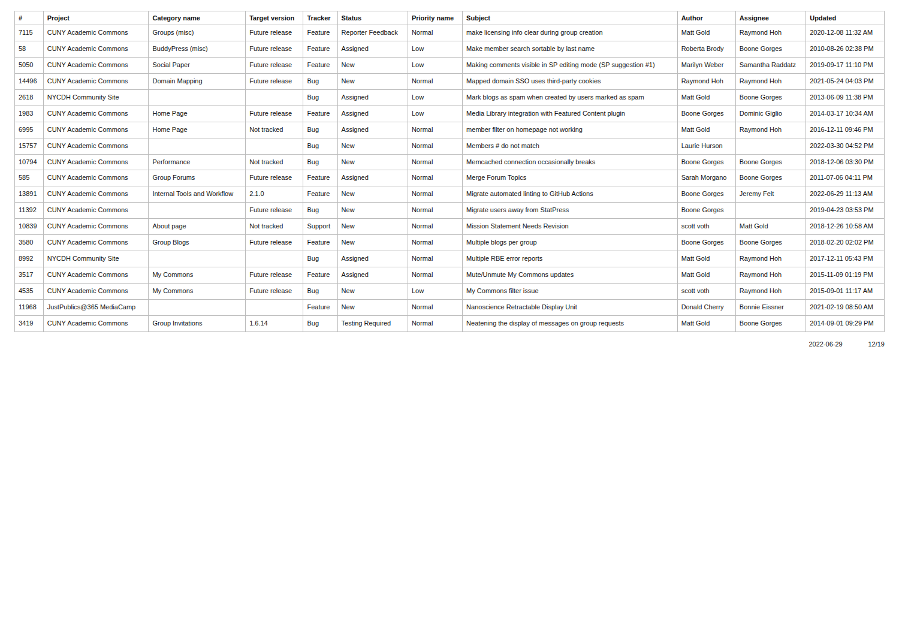Redmine issue list
| # | Project | Category name | Target version | Tracker | Status | Priority name | Subject | Author | Assignee | Updated |
| --- | --- | --- | --- | --- | --- | --- | --- | --- | --- | --- |
| 7115 | CUNY Academic Commons | Groups (misc) | Future release | Feature | Reporter Feedback | Normal | make licensing info clear during group creation | Matt Gold | Raymond Hoh | 2020-12-08 11:32 AM |
| 58 | CUNY Academic Commons | BuddyPress (misc) | Future release | Feature | Assigned | Low | Make member search sortable by last name | Roberta Brody | Boone Gorges | 2010-08-26 02:38 PM |
| 5050 | CUNY Academic Commons | Social Paper | Future release | Feature | New | Low | Making comments visible in SP editing mode (SP suggestion #1) | Marilyn Weber | Samantha Raddatz | 2019-09-17 11:10 PM |
| 14496 | CUNY Academic Commons | Domain Mapping | Future release | Bug | New | Normal | Mapped domain SSO uses third-party cookies | Raymond Hoh | Raymond Hoh | 2021-05-24 04:03 PM |
| 2618 | NYCDH Community Site | | | Bug | Assigned | Low | Mark blogs as spam when created by users marked as spam | Matt Gold | Boone Gorges | 2013-06-09 11:38 PM |
| 1983 | CUNY Academic Commons | Home Page | Future release | Feature | Assigned | Low | Media Library integration with Featured Content plugin | Boone Gorges | Dominic Giglio | 2014-03-17 10:34 AM |
| 6995 | CUNY Academic Commons | Home Page | Not tracked | Bug | Assigned | Normal | member filter on homepage not working | Matt Gold | Raymond Hoh | 2016-12-11 09:46 PM |
| 15757 | CUNY Academic Commons | | | Bug | New | Normal | Members # do not match | Laurie Hurson | | 2022-03-30 04:52 PM |
| 10794 | CUNY Academic Commons | Performance | Not tracked | Bug | New | Normal | Memcached connection occasionally breaks | Boone Gorges | Boone Gorges | 2018-12-06 03:30 PM |
| 585 | CUNY Academic Commons | Group Forums | Future release | Feature | Assigned | Normal | Merge Forum Topics | Sarah Morgano | Boone Gorges | 2011-07-06 04:11 PM |
| 13891 | CUNY Academic Commons | Internal Tools and Workflow | 2.1.0 | Feature | New | Normal | Migrate automated linting to GitHub Actions | Boone Gorges | Jeremy Felt | 2022-06-29 11:13 AM |
| 11392 | CUNY Academic Commons | | Future release | Bug | New | Normal | Migrate users away from StatPress | Boone Gorges | | 2019-04-23 03:53 PM |
| 10839 | CUNY Academic Commons | About page | Not tracked | Support | New | Normal | Mission Statement Needs Revision | scott voth | Matt Gold | 2018-12-26 10:58 AM |
| 3580 | CUNY Academic Commons | Group Blogs | Future release | Feature | New | Normal | Multiple blogs per group | Boone Gorges | Boone Gorges | 2018-02-20 02:02 PM |
| 8992 | NYCDH Community Site | | | Bug | Assigned | Normal | Multiple RBE error reports | Matt Gold | Raymond Hoh | 2017-12-11 05:43 PM |
| 3517 | CUNY Academic Commons | My Commons | Future release | Feature | Assigned | Normal | Mute/Unmute My Commons updates | Matt Gold | Raymond Hoh | 2015-11-09 01:19 PM |
| 4535 | CUNY Academic Commons | My Commons | Future release | Bug | New | Low | My Commons filter issue | scott voth | Raymond Hoh | 2015-09-01 11:17 AM |
| 11968 | JustPublics@365 MediaCamp | | | Feature | New | Normal | Nanoscience Retractable Display Unit | Donald Cherry | Bonnie Eissner | 2021-02-19 08:50 AM |
| 3419 | CUNY Academic Commons | Group Invitations | 1.6.14 | Bug | Testing Required | Normal | Neatening the display of messages on group requests | Matt Gold | Boone Gorges | 2014-09-01 09:29 PM |
2022-06-29 12/19